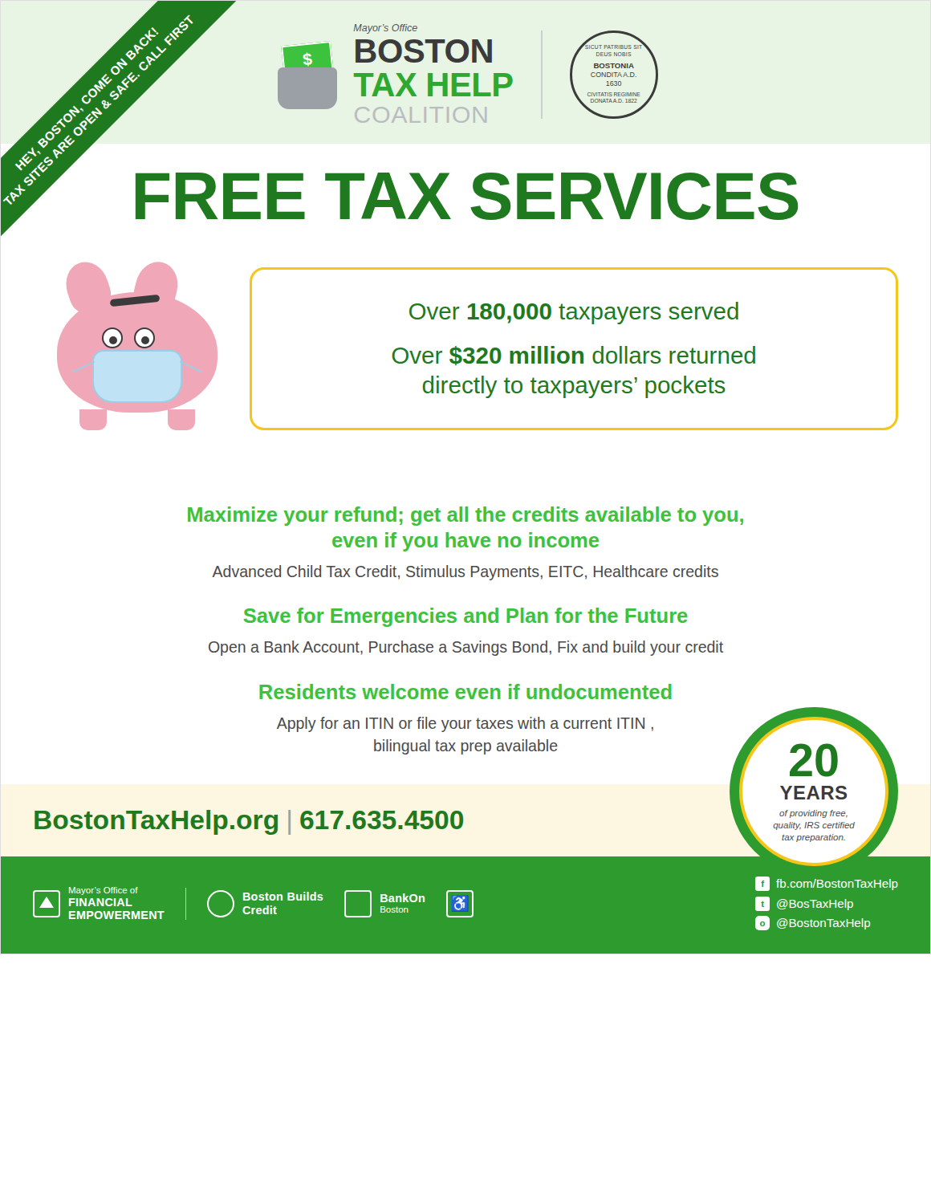HEY, BOSTON, COME ON BACK!
TAX SITES ARE OPEN & SAFE. CALL FIRST
Mayor’s Office
BOSTON
TAX HELP
COALITION
SICUT PATRIBUS SIT DEUS NOBIS
BOSTONIA
CONDITA A.D.
1630
CIVITATIS REGIMINE DONATA A.D. 1822
FREE TAX SERVICES
Over 180,000 taxpayers served
Over $320 million dollars returned
directly to taxpayers’ pockets
Maximize your refund; get all the credits available to you,
even if you have no income
Advanced Child Tax Credit, Stimulus Payments, EITC, Healthcare credits
Save for Emergencies and Plan for the Future
Open a Bank Account, Purchase a Savings Bond, Fix and build your credit
Residents welcome even if undocumented
Apply for an ITIN or file your taxes with a current ITIN ,
bilingual tax prep available
BostonTaxHelp.org|617.635.4500
20
YEARS
of providing free,
quality, IRS certified
tax preparation.
Mayor’s Office of FINANCIAL
EMPOWERMENT
Boston Builds
Credit
BankOn Boston
f fb.com/BostonTaxHelp
t @BosTaxHelp
o @BostonTaxHelp